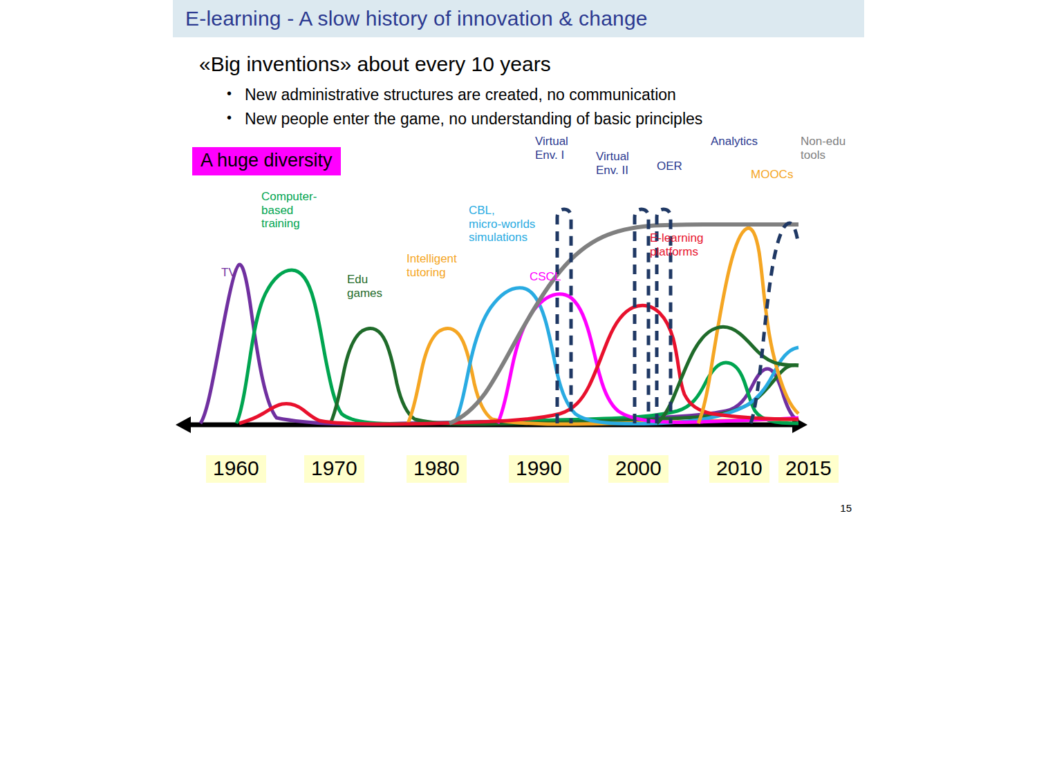E-learning - A slow history of innovation & change
«Big inventions» about every 10 years
New administrative structures are created, no communication
New people enter the game, no understanding of basic principles
A huge diversity
TV
Computer-
based
training
Edu
games
Intelligent
tutoring
CBL,
micro-worlds
simulations
CSCL
Virtual
Env. I
Virtual
Env. II
OER
E-learning
platforms
Analytics
MOOCs
Non-edu
tools
1960
1970
1980
1990
2000
2010
2015
15